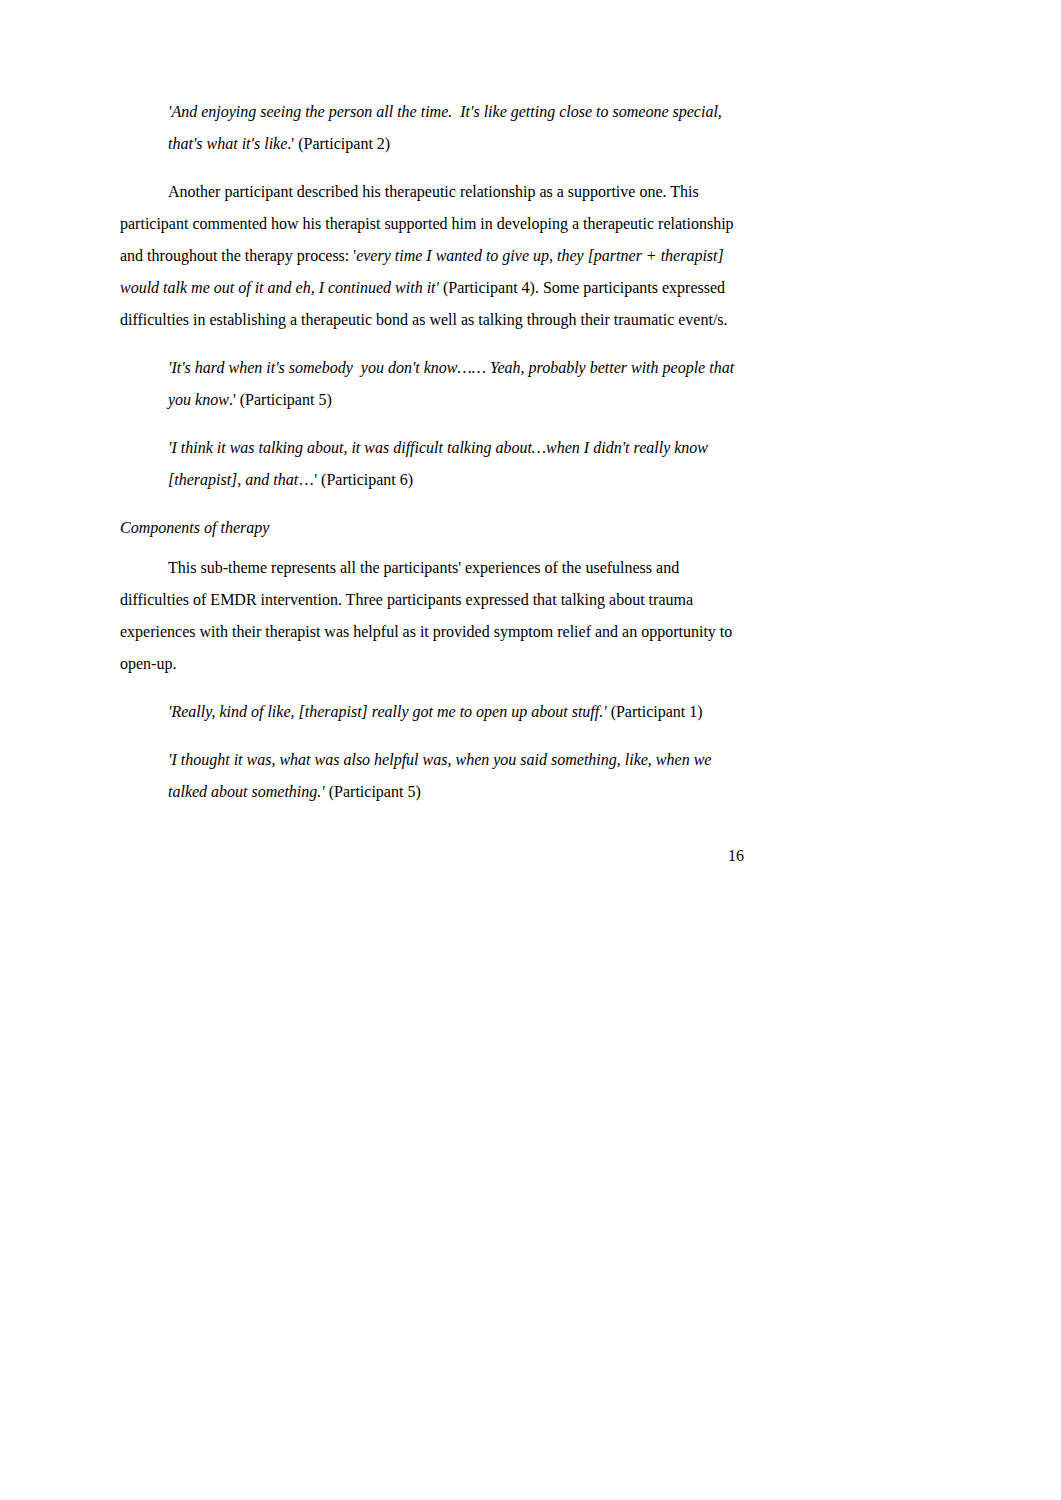'And enjoying seeing the person all the time. It's like getting close to someone special, that's what it's like.' (Participant 2)
Another participant described his therapeutic relationship as a supportive one. This participant commented how his therapist supported him in developing a therapeutic relationship and throughout the therapy process: 'every time I wanted to give up, they [partner + therapist] would talk me out of it and eh, I continued with it' (Participant 4). Some participants expressed difficulties in establishing a therapeutic bond as well as talking through their traumatic event/s.
'It's hard when it's somebody you don't know…… Yeah, probably better with people that you know.' (Participant 5)
'I think it was talking about, it was difficult talking about…when I didn't really know [therapist], and that…' (Participant 6)
Components of therapy
This sub-theme represents all the participants' experiences of the usefulness and difficulties of EMDR intervention. Three participants expressed that talking about trauma experiences with their therapist was helpful as it provided symptom relief and an opportunity to open-up.
'Really, kind of like, [therapist] really got me to open up about stuff.' (Participant 1)
'I thought it was, what was also helpful was, when you said something, like, when we talked about something.' (Participant 5)
16